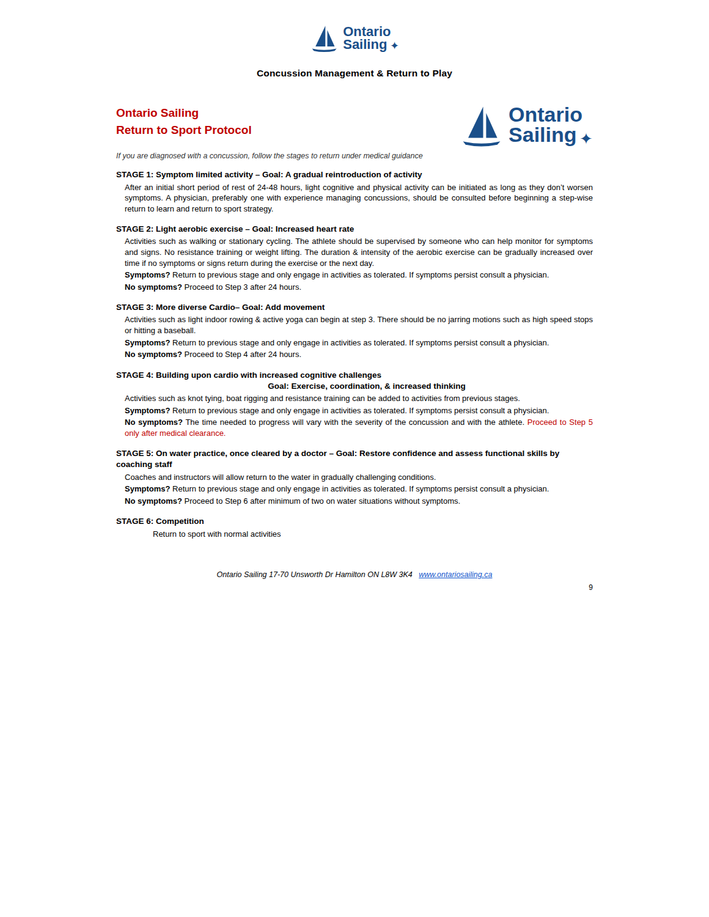Ontario
Sailing ✦
Concussion Management & Return to Play
Ontario Sailing Return to Sport Protocol
Ontario
Sailing ✦
If you are diagnosed with a concussion, follow the stages to return under medical guidance
STAGE 1: Symptom limited activity – Goal: A gradual reintroduction of activity
After an initial short period of rest of 24-48 hours, light cognitive and physical activity can be initiated as long as they don’t worsen symptoms. A physician, preferably one with experience managing concussions, should be consulted before beginning a step-wise return to learn and return to sport strategy.
STAGE 2: Light aerobic exercise – Goal: Increased heart rate
Activities such as walking or stationary cycling. The athlete should be supervised by someone who can help monitor for symptoms and signs. No resistance training or weight lifting. The duration & intensity of the aerobic exercise can be gradually increased over time if no symptoms or signs return during the exercise or the next day.
Symptoms? Return to previous stage and only engage in activities as tolerated. If symptoms persist consult a physician.
No symptoms? Proceed to Step 3 after 24 hours.
STAGE 3: More diverse Cardio– Goal: Add movement
Activities such as light indoor rowing & active yoga can begin at step 3. There should be no jarring motions such as high speed stops or hitting a baseball.
Symptoms? Return to previous stage and only engage in activities as tolerated. If symptoms persist consult a physician.
No symptoms? Proceed to Step 4 after 24 hours.
STAGE 4: Building upon cardio with increased cognitive challenges Goal: Exercise, coordination, & increased thinking
Activities such as knot tying, boat rigging and resistance training can be added to activities from previous stages.
Symptoms? Return to previous stage and only engage in activities as tolerated. If symptoms persist consult a physician.
No symptoms? The time needed to progress will vary with the severity of the concussion and with the athlete. Proceed to Step 5 only after medical clearance.
STAGE 5: On water practice, once cleared by a doctor – Goal: Restore confidence and assess functional skills by coaching staff
Coaches and instructors will allow return to the water in gradually challenging conditions.
Symptoms? Return to previous stage and only engage in activities as tolerated. If symptoms persist consult a physician.
No symptoms? Proceed to Step 6 after minimum of two on water situations without symptoms.
STAGE 6: Competition
Return to sport with normal activities
Ontario Sailing 17-70 Unsworth Dr Hamilton ON L8W 3K4 www.ontariosailing.ca
9